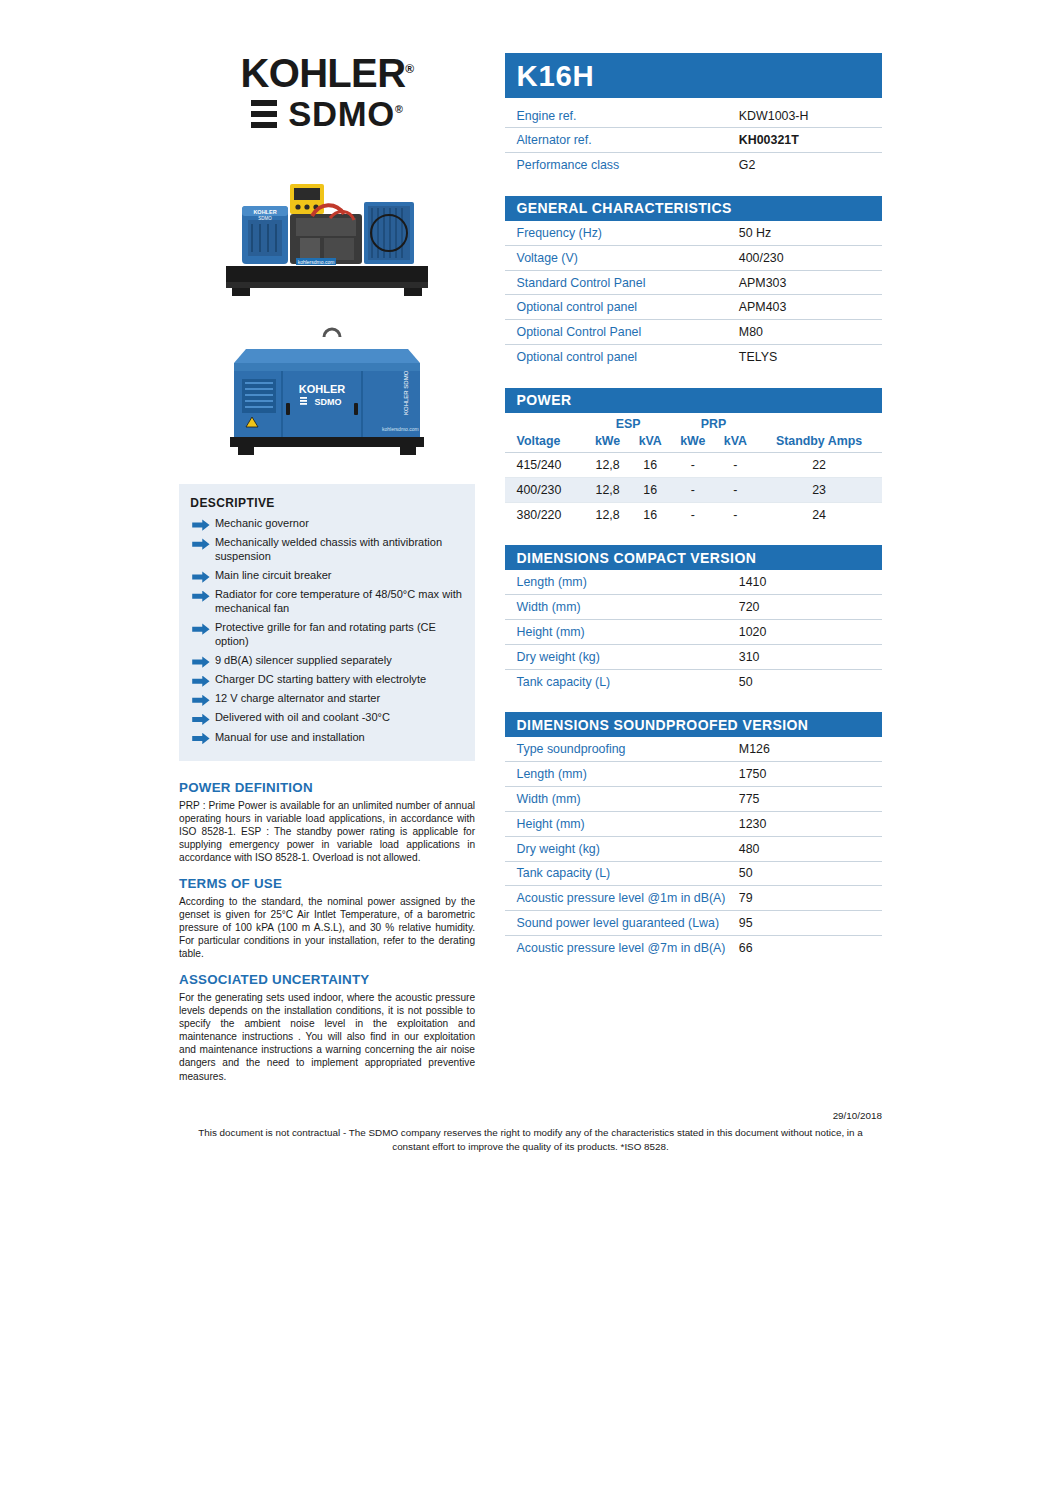KOHLER®
SDMO®
kohlersdmo.com KOHLER SDMO
KOHLER SDMO KOHLER SDMO kohlersdmo.com
DESCRIPTIVE
Mechanic governor
Mechanically welded chassis with antivibration suspension
Main line circuit breaker
Radiator for core temperature of 48/50°C max with mechanical fan
Protective grille for fan and rotating parts (CE option)
9 dB(A) silencer supplied separately
Charger DC starting battery with electrolyte
12 V charge alternator and starter
Delivered with oil and coolant -30°C
Manual for use and installation
POWER DEFINITION
PRP : Prime Power is available for an unlimited number of annual operating hours in variable load applications, in accordance with ISO 8528-1. ESP : The standby power rating is applicable for supplying emergency power in variable load applications in accordance with ISO 8528-1. Overload is not allowed.
TERMS OF USE
According to the standard, the nominal power assigned by the genset is given for 25°C Air Intlet Temperature, of a barometric pressure of 100 kPA (100 m A.S.L), and 30 % relative humidity. For particular conditions in your installation, refer to the derating table.
ASSOCIATED UNCERTAINTY
For the generating sets used indoor, where the acoustic pressure levels depends on the installation conditions, it is not possible to specify the ambient noise level in the exploitation and maintenance instructions . You will also find in our exploitation and maintenance instructions a warning concerning the air noise dangers and the need to implement appropriated preventive measures.
K16H
| Engine ref. | KDW1003-H |
| Alternator ref. | KH00321T |
| Performance class | G2 |
GENERAL CHARACTERISTICS
| Frequency (Hz) | 50 Hz |
| Voltage (V) | 400/230 |
| Standard Control Panel | APM303 |
| Optional control panel | APM403 |
| Optional Control Panel | M80 |
| Optional control panel | TELYS |
POWER
| Voltage | ESP | PRP | Standby Amps |
| --- | --- | --- | --- |
| kWe | kVA | kWe | kVA |
| 415/240 | 12,8 | 16 | - | - | 22 |
| 400/230 | 12,8 | 16 | - | - | 23 |
| 380/220 | 12,8 | 16 | - | - | 24 |
DIMENSIONS COMPACT VERSION
| Length (mm) | 1410 |
| Width (mm) | 720 |
| Height (mm) | 1020 |
| Dry weight (kg) | 310 |
| Tank capacity (L) | 50 |
DIMENSIONS SOUNDPROOFED VERSION
| Type soundproofing | M126 |
| Length (mm) | 1750 |
| Width (mm) | 775 |
| Height (mm) | 1230 |
| Dry weight (kg) | 480 |
| Tank capacity (L) | 50 |
| Acoustic pressure level @1m in dB(A) | 79 |
| Sound power level guaranteed (Lwa) | 95 |
| Acoustic pressure level @7m in dB(A) | 66 |
29/10/2018
This document is not contractual - The SDMO company reserves the right to modify any of the characteristics stated in this document without notice, in a constant effort to improve the quality of its products. *ISO 8528.